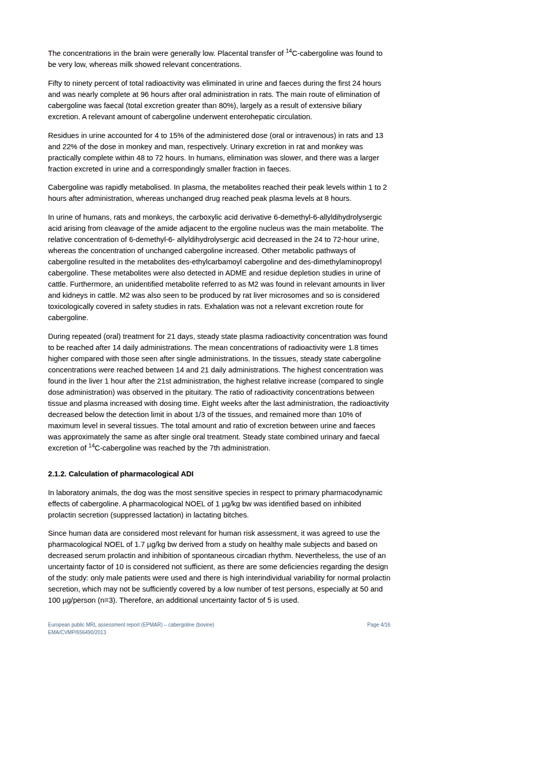The concentrations in the brain were generally low. Placental transfer of 14C-cabergoline was found to be very low, whereas milk showed relevant concentrations.
Fifty to ninety percent of total radioactivity was eliminated in urine and faeces during the first 24 hours and was nearly complete at 96 hours after oral administration in rats. The main route of elimination of cabergoline was faecal (total excretion greater than 80%), largely as a result of extensive biliary excretion. A relevant amount of cabergoline underwent enterohepatic circulation.
Residues in urine accounted for 4 to 15% of the administered dose (oral or intravenous) in rats and 13 and 22% of the dose in monkey and man, respectively. Urinary excretion in rat and monkey was practically complete within 48 to 72 hours. In humans, elimination was slower, and there was a larger fraction excreted in urine and a correspondingly smaller fraction in faeces.
Cabergoline was rapidly metabolised. In plasma, the metabolites reached their peak levels within 1 to 2 hours after administration, whereas unchanged drug reached peak plasma levels at 8 hours.
In urine of humans, rats and monkeys, the carboxylic acid derivative 6-demethyl-6-allyldihydrolysergic acid arising from cleavage of the amide adjacent to the ergoline nucleus was the main metabolite. The relative concentration of 6-demethyl-6- allyldihydrolysergic acid decreased in the 24 to 72-hour urine, whereas the concentration of unchanged cabergoline increased. Other metabolic pathways of cabergoline resulted in the metabolites des-ethylcarbamoyl cabergoline and des-dimethylaminopropyl cabergoline. These metabolites were also detected in ADME and residue depletion studies in urine of cattle. Furthermore, an unidentified metabolite referred to as M2 was found in relevant amounts in liver and kidneys in cattle. M2 was also seen to be produced by rat liver microsomes and so is considered toxicologically covered in safety studies in rats. Exhalation was not a relevant excretion route for cabergoline.
During repeated (oral) treatment for 21 days, steady state plasma radioactivity concentration was found to be reached after 14 daily administrations. The mean concentrations of radioactivity were 1.8 times higher compared with those seen after single administrations. In the tissues, steady state cabergoline concentrations were reached between 14 and 21 daily administrations. The highest concentration was found in the liver 1 hour after the 21st administration, the highest relative increase (compared to single dose administration) was observed in the pituitary. The ratio of radioactivity concentrations between tissue and plasma increased with dosing time. Eight weeks after the last administration, the radioactivity decreased below the detection limit in about 1/3 of the tissues, and remained more than 10% of maximum level in several tissues. The total amount and ratio of excretion between urine and faeces was approximately the same as after single oral treatment. Steady state combined urinary and faecal excretion of 14C-cabergoline was reached by the 7th administration.
2.1.2. Calculation of pharmacological ADI
In laboratory animals, the dog was the most sensitive species in respect to primary pharmacodynamic effects of cabergoline. A pharmacological NOEL of 1 µg/kg bw was identified based on inhibited prolactin secretion (suppressed lactation) in lactating bitches.
Since human data are considered most relevant for human risk assessment, it was agreed to use the pharmacological NOEL of 1.7 µg/kg bw derived from a study on healthy male subjects and based on decreased serum prolactin and inhibition of spontaneous circadian rhythm. Nevertheless, the use of an uncertainty factor of 10 is considered not sufficient, as there are some deficiencies regarding the design of the study: only male patients were used and there is high interindividual variability for normal prolactin secretion, which may not be sufficiently covered by a low number of test persons, especially at 50 and 100 µg/person (n=3). Therefore, an additional uncertainty factor of 5 is used.
European public MRL assessment report (EPMAR) – cabergoline (bovine)
EMA/CVMP/656490/2013
Page 4/16